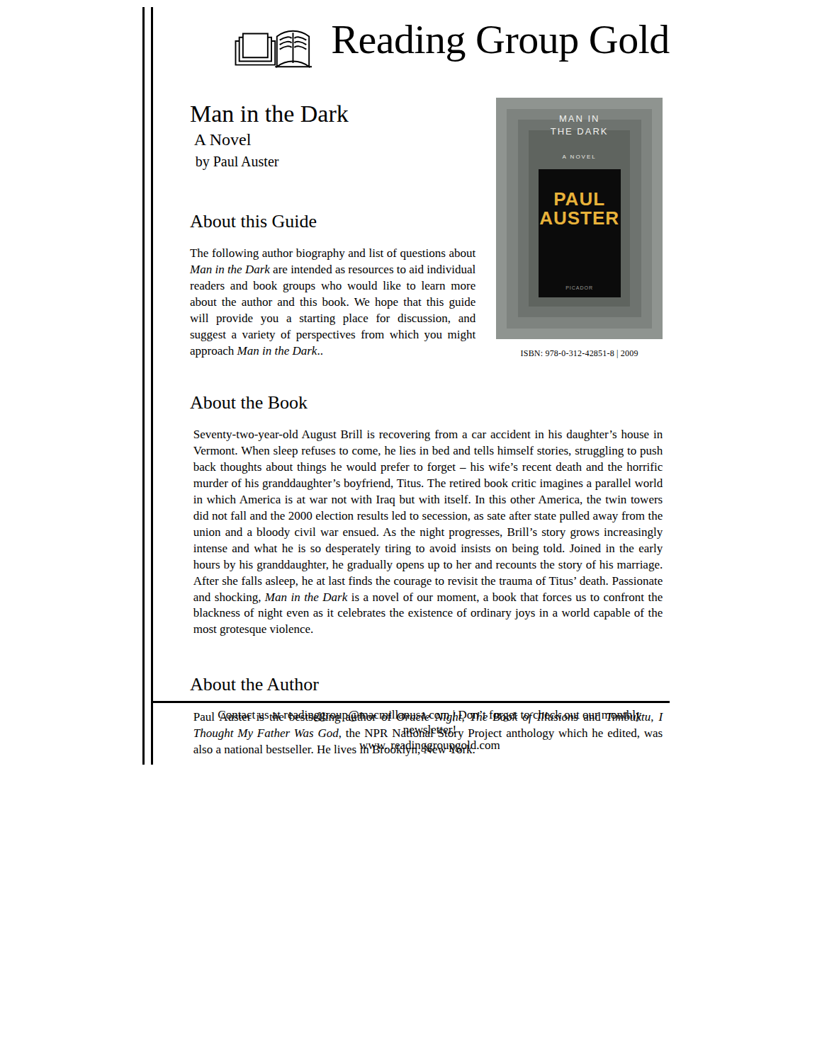Reading Group Gold
MAN IN
THE DARK
A NOVEL
PAUL
AUSTER
PICADOR
ISBN: 978-0-312-42851-8 | 2009
Man in the Dark
A Novel
by Paul Auster
About this Guide
The following author biography and list of questions about Man in the Dark are intended as resources to aid individual readers and book groups who would like to learn more about the author and this book. We hope that this guide will provide you a starting place for discussion, and suggest a variety of perspectives from which you might approach Man in the Dark..
About the Book
Seventy-two-year-old August Brill is recovering from a car accident in his daughter’s house in Vermont. When sleep refuses to come, he lies in bed and tells himself stories, struggling to push back thoughts about things he would prefer to forget – his wife’s recent death and the horrific murder of his granddaughter’s boyfriend, Titus. The retired book critic imagines a parallel world in which America is at war not with Iraq but with itself. In this other America, the twin towers did not fall and the 2000 election results led to secession, as sate after state pulled away from the union and a bloody civil war ensued. As the night progresses, Brill’s story grows increasingly intense and what he is so desperately tiring to avoid insists on being told. Joined in the early hours by his granddaughter, he gradually opens up to her and recounts the story of his marriage. After she falls asleep, he at last finds the courage to revisit the trauma of Titus’ death. Passionate and shocking, Man in the Dark is a novel of our moment, a book that forces us to confront the blackness of night even as it celebrates the existence of ordinary joys in a world capable of the most grotesque violence.
About the Author
Paul Auster is the bestselling author of Oracle Night, The Book of Illusions and Timbuktu, I Thought My Father Was God, the NPR National Story Project anthology which he edited, was also a national bestseller. He lives in Brooklyn, New York.
Contact us at readinggroup@macmillanusa.com | Don’t forget to check out our monthly newsletter!
www. readinggroupgold.com